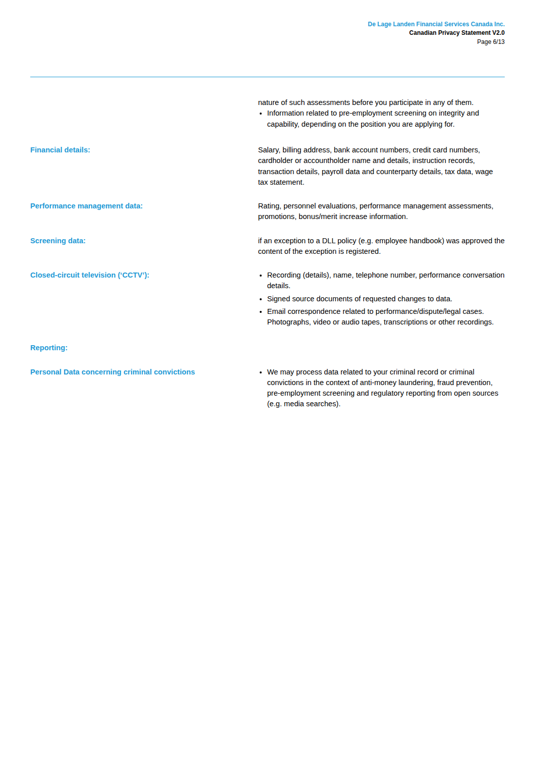De Lage Landen Financial Services Canada Inc.
Canadian Privacy Statement V2.0
Page 6/13
| | nature of such assessments before you participate in any of them. Information related to pre-employment screening on integrity and capability, depending on the position you are applying for. |
| Financial details: | Salary, billing address, bank account numbers, credit card numbers, cardholder or accountholder name and details, instruction records, transaction details, payroll data and counterparty details, tax data, wage tax statement. |
| Performance management data: | Rating, personnel evaluations, performance management assessments, promotions, bonus/merit increase information. |
| Screening data: | if an exception to a DLL policy (e.g. employee handbook) was approved the content of the exception is registered. |
| Closed-circuit television (‘CCTV’): | Recording (details), name, telephone number, performance conversation details. Signed source documents of requested changes to data. Email correspondence related to performance/dispute/legal cases. Photographs, video or audio tapes, transcriptions or other recordings. |
| Reporting: | |
| Personal Data concerning criminal convictions | We may process data related to your criminal record or criminal convictions in the context of anti-money laundering, fraud prevention, pre-employment screening and regulatory reporting from open sources (e.g. media searches). |